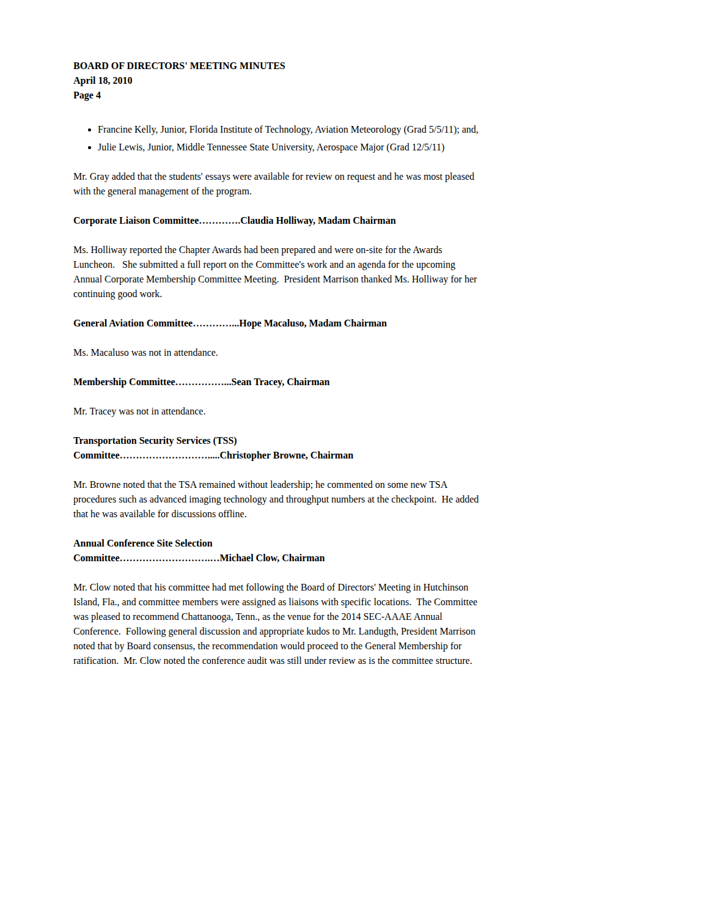BOARD OF DIRECTORS' MEETING MINUTES
April 18, 2010
Page 4
Francine Kelly, Junior, Florida Institute of Technology, Aviation Meteorology (Grad 5/5/11); and,
Julie Lewis, Junior, Middle Tennessee State University, Aerospace Major (Grad 12/5/11)
Mr. Gray added that the students' essays were available for review on request and he was most pleased with the general management of the program.
Corporate Liaison Committee………….Claudia Holliway, Madam Chairman
Ms. Holliway reported the Chapter Awards had been prepared and were on-site for the Awards Luncheon. She submitted a full report on the Committee's work and an agenda for the upcoming Annual Corporate Membership Committee Meeting. President Marrison thanked Ms. Holliway for her continuing good work.
General Aviation Committee…………...Hope Macaluso, Madam Chairman
Ms. Macaluso was not in attendance.
Membership Committee……………...Sean Tracey, Chairman
Mr. Tracey was not in attendance.
Transportation Security Services (TSS)
Committee……………………….....Christopher Browne, Chairman
Mr. Browne noted that the TSA remained without leadership; he commented on some new TSA procedures such as advanced imaging technology and throughput numbers at the checkpoint. He added that he was available for discussions offline.
Annual Conference Site Selection
Committee……………………….…Michael Clow, Chairman
Mr. Clow noted that his committee had met following the Board of Directors' Meeting in Hutchinson Island, Fla., and committee members were assigned as liaisons with specific locations. The Committee was pleased to recommend Chattanooga, Tenn., as the venue for the 2014 SEC-AAAE Annual Conference. Following general discussion and appropriate kudos to Mr. Landugth, President Marrison noted that by Board consensus, the recommendation would proceed to the General Membership for ratification. Mr. Clow noted the conference audit was still under review as is the committee structure.